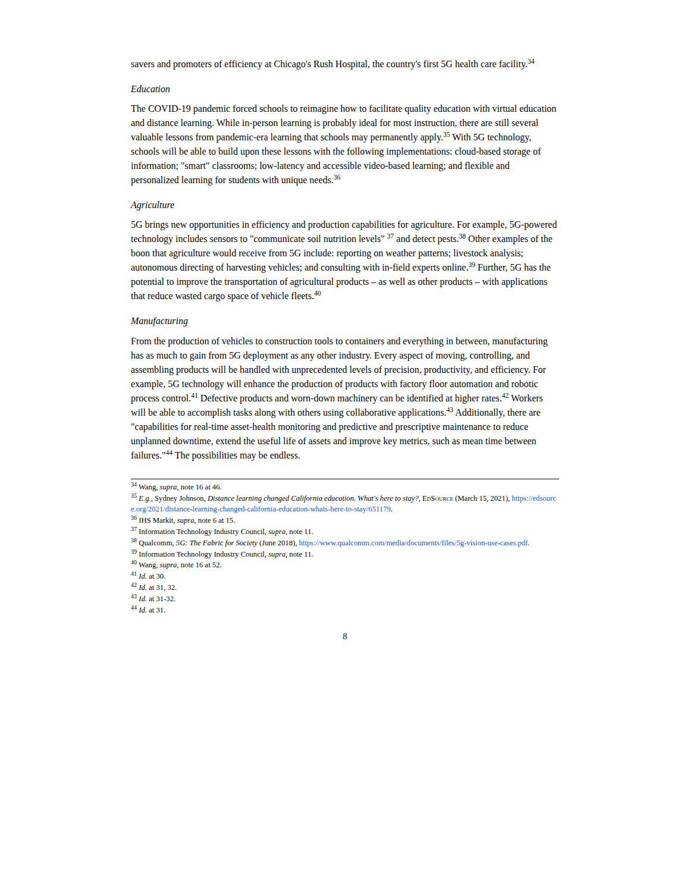savers and promoters of efficiency at Chicago's Rush Hospital, the country's first 5G health care facility.34
Education
The COVID-19 pandemic forced schools to reimagine how to facilitate quality education with virtual education and distance learning. While in-person learning is probably ideal for most instruction, there are still several valuable lessons from pandemic-era learning that schools may permanently apply.35 With 5G technology, schools will be able to build upon these lessons with the following implementations: cloud-based storage of information; "smart" classrooms; low-latency and accessible video-based learning; and flexible and personalized learning for students with unique needs.36
Agriculture
5G brings new opportunities in efficiency and production capabilities for agriculture. For example, 5G-powered technology includes sensors to "communicate soil nutrition levels" 37 and detect pests.38 Other examples of the boon that agriculture would receive from 5G include: reporting on weather patterns; livestock analysis; autonomous directing of harvesting vehicles; and consulting with in-field experts online.39 Further, 5G has the potential to improve the transportation of agricultural products – as well as other products – with applications that reduce wasted cargo space of vehicle fleets.40
Manufacturing
From the production of vehicles to construction tools to containers and everything in between, manufacturing has as much to gain from 5G deployment as any other industry. Every aspect of moving, controlling, and assembling products will be handled with unprecedented levels of precision, productivity, and efficiency. For example, 5G technology will enhance the production of products with factory floor automation and robotic process control.41 Defective products and worn-down machinery can be identified at higher rates.42 Workers will be able to accomplish tasks along with others using collaborative applications.43 Additionally, there are "capabilities for real-time asset-health monitoring and predictive and prescriptive maintenance to reduce unplanned downtime, extend the useful life of assets and improve key metrics, such as mean time between failures."44 The possibilities may be endless.
34 Wang, supra, note 16 at 46.
35 E.g., Sydney Johnson, Distance learning changed California education. What's here to stay?, EdSource (March 15, 2021), https://edsource.org/2021/distance-learning-changed-california-education-whats-here-to-stay/651179.
36 IHS Markit, supra, note 6 at 15.
37 Information Technology Industry Council, supra, note 11.
38 Qualcomm, 5G: The Fabric for Society (June 2018), https://www.qualcomm.com/media/documents/files/5g-vision-use-cases.pdf.
39 Information Technology Industry Council, supra, note 11.
40 Wang, supra, note 16 at 52.
41 Id. at 30.
42 Id. at 31, 32.
43 Id. at 31-32.
44 Id. at 31.
8